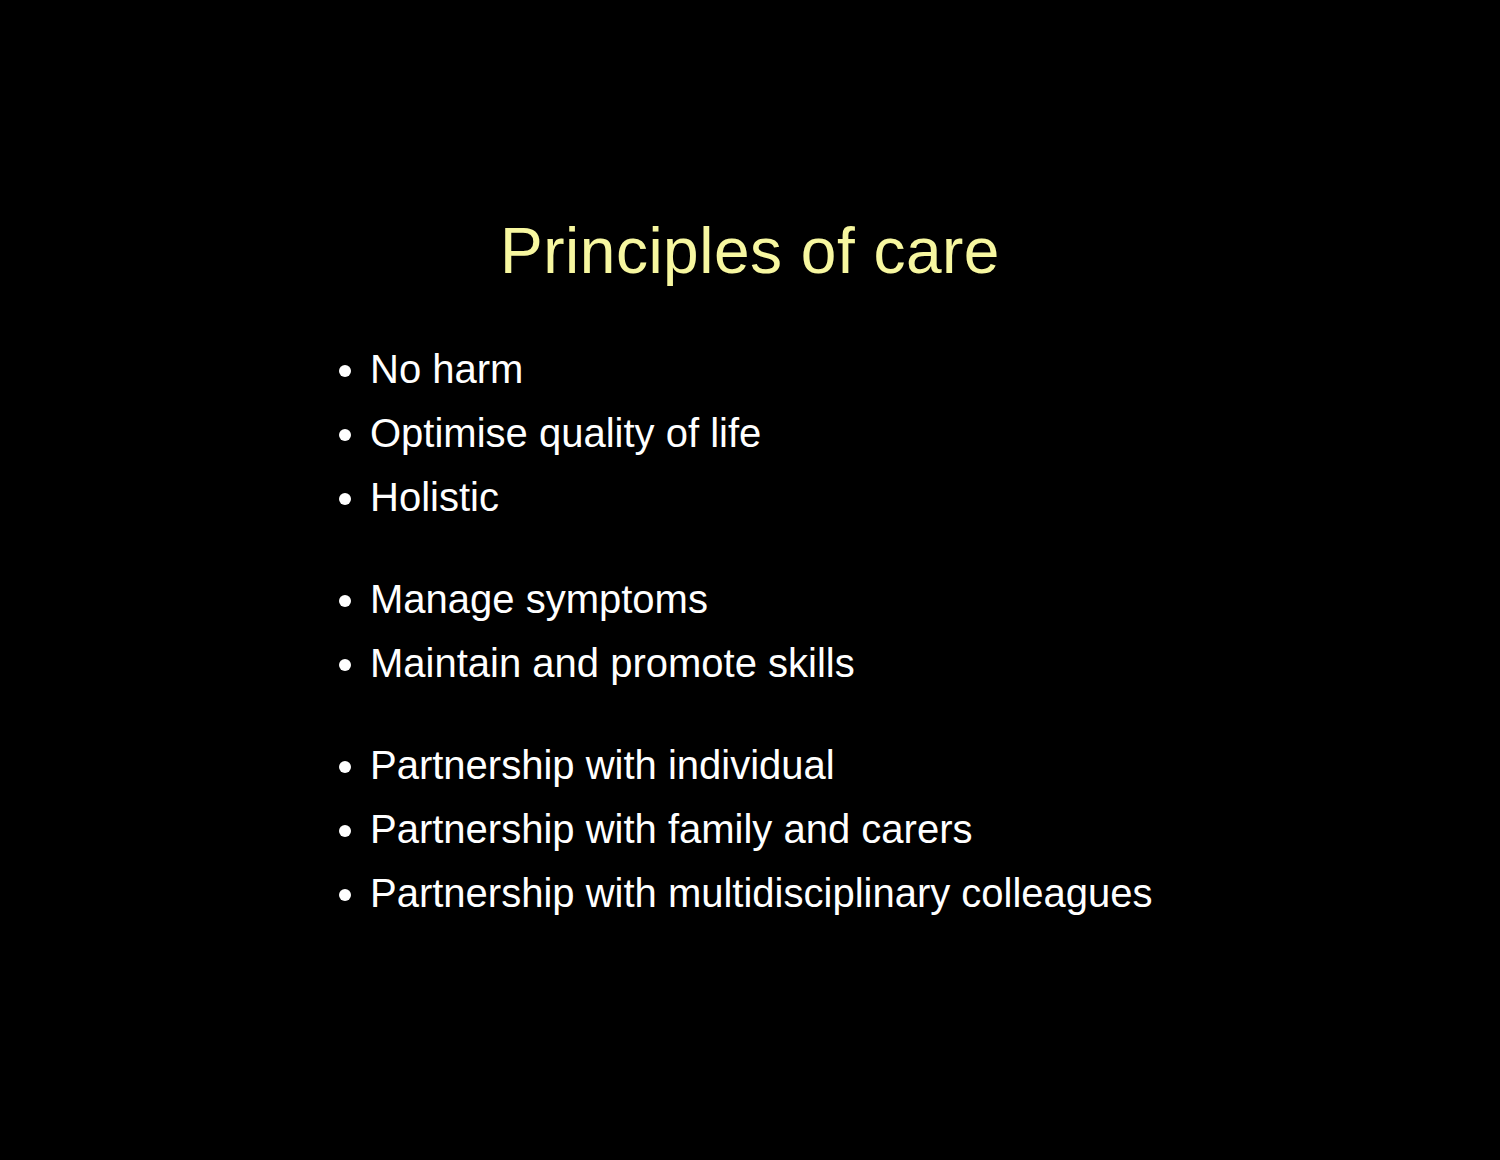Principles of care
No harm
Optimise quality of life
Holistic
Manage symptoms
Maintain and promote skills
Partnership with individual
Partnership with family and carers
Partnership with multidisciplinary colleagues